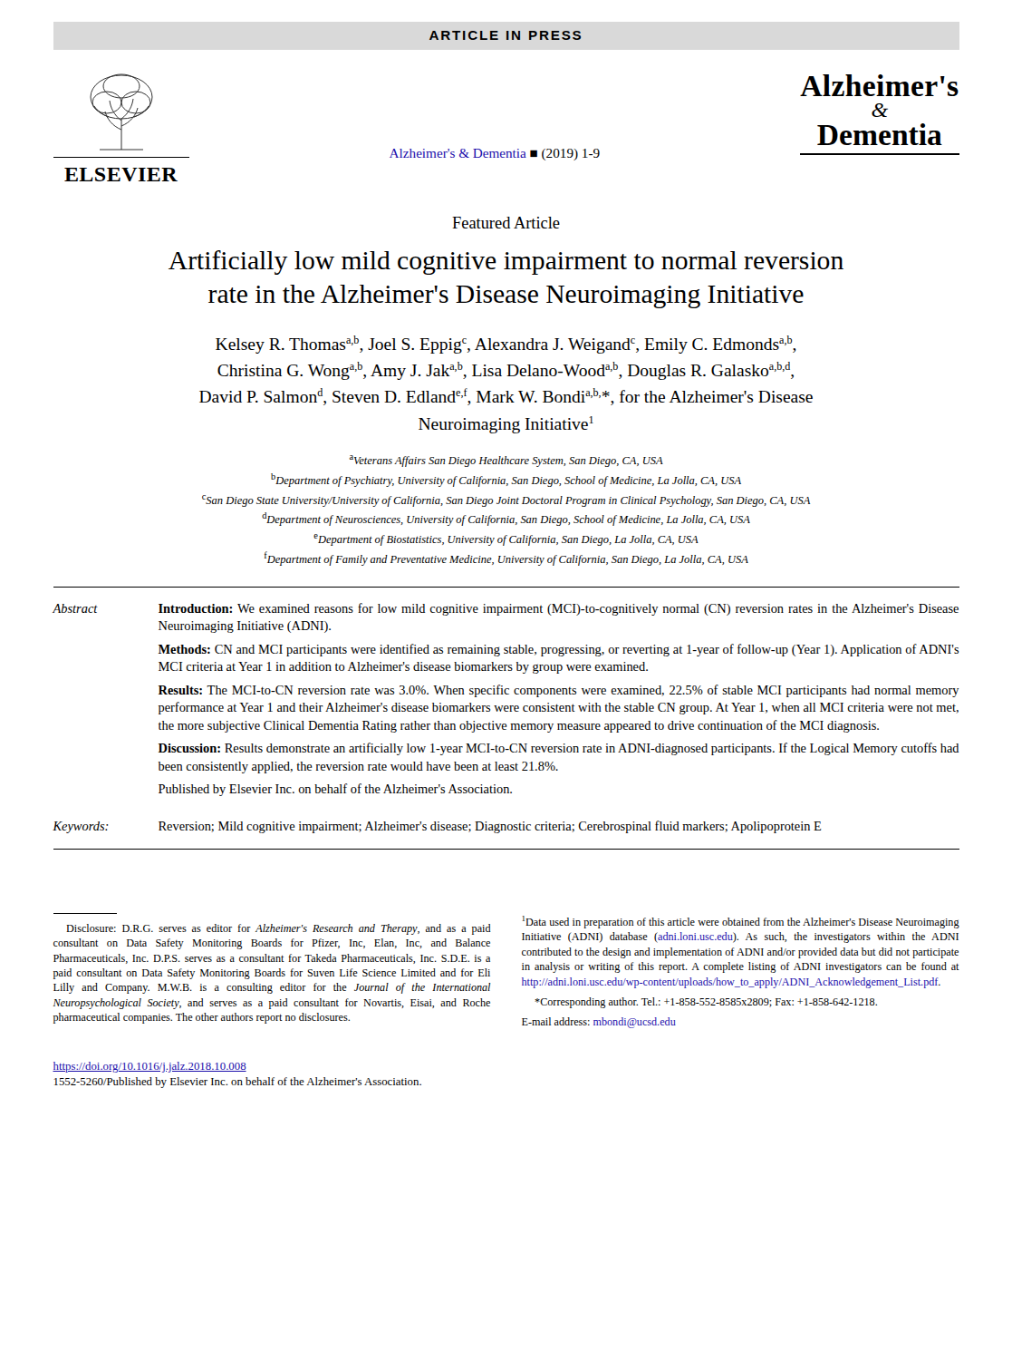ARTICLE IN PRESS
ELSEVIER
Alzheimer's & Dementia ■ (2019) 1-9
Alzheimer's
&
Dementia
Featured Article
Artificially low mild cognitive impairment to normal reversion
rate in the Alzheimer's Disease Neuroimaging Initiative
Kelsey R. Thomasa,b, Joel S. Eppigc, Alexandra J. Weigandc, Emily C. Edmondsa,b,
Christina G. Wonga,b, Amy J. Jaka,b, Lisa Delano-Wooda,b, Douglas R. Galaskoa,b,d,
David P. Salmond, Steven D. Edlande,f, Mark W. Bondia,b,*, for the Alzheimer's Disease
Neuroimaging Initiative1
aVeterans Affairs San Diego Healthcare System, San Diego, CA, USA
bDepartment of Psychiatry, University of California, San Diego, School of Medicine, La Jolla, CA, USA
cSan Diego State University/University of California, San Diego Joint Doctoral Program in Clinical Psychology, San Diego, CA, USA
dDepartment of Neurosciences, University of California, San Diego, School of Medicine, La Jolla, CA, USA
eDepartment of Biostatistics, University of California, San Diego, La Jolla, CA, USA
fDepartment of Family and Preventative Medicine, University of California, San Diego, La Jolla, CA, USA
Abstract
Introduction: We examined reasons for low mild cognitive impairment (MCI)-to-cognitively normal (CN) reversion rates in the Alzheimer's Disease Neuroimaging Initiative (ADNI).
Methods: CN and MCI participants were identified as remaining stable, progressing, or reverting at 1-year of follow-up (Year 1). Application of ADNI's MCI criteria at Year 1 in addition to Alzheimer's disease biomarkers by group were examined.
Results: The MCI-to-CN reversion rate was 3.0%. When specific components were examined, 22.5% of stable MCI participants had normal memory performance at Year 1 and their Alzheimer's disease biomarkers were consistent with the stable CN group. At Year 1, when all MCI criteria were not met, the more subjective Clinical Dementia Rating rather than objective memory measure appeared to drive continuation of the MCI diagnosis.
Discussion: Results demonstrate an artificially low 1-year MCI-to-CN reversion rate in ADNI-diagnosed participants. If the Logical Memory cutoffs had been consistently applied, the reversion rate would have been at least 21.8%.
Published by Elsevier Inc. on behalf of the Alzheimer's Association.
Keywords:
Reversion; Mild cognitive impairment; Alzheimer's disease; Diagnostic criteria; Cerebrospinal fluid markers; Apolipoprotein E
Disclosure: D.R.G. serves as editor for Alzheimer's Research and Therapy, and as a paid consultant on Data Safety Monitoring Boards for Pfizer, Inc, Elan, Inc, and Balance Pharmaceuticals, Inc. D.P.S. serves as a consultant for Takeda Pharmaceuticals, Inc. S.D.E. is a paid consultant on Data Safety Monitoring Boards for Suven Life Science Limited and for Eli Lilly and Company. M.W.B. is a consulting editor for the Journal of the International Neuropsychological Society, and serves as a paid consultant for Novartis, Eisai, and Roche pharmaceutical companies. The other authors report no disclosures.
1Data used in preparation of this article were obtained from the Alzheimer's Disease Neuroimaging Initiative (ADNI) database (adni.loni.usc.edu). As such, the investigators within the ADNI contributed to the design and implementation of ADNI and/or provided data but did not participate in analysis or writing of this report. A complete listing of ADNI investigators can be found at http://adni.loni.usc.edu/wp-content/uploads/how_to_apply/ADNI_Acknowledgement_List.pdf.
*Corresponding author. Tel.: +1-858-552-8585x2809; Fax: +1-858-642-1218.
E-mail address: mbondi@ucsd.edu
https://doi.org/10.1016/j.jalz.2018.10.008
1552-5260/Published by Elsevier Inc. on behalf of the Alzheimer's Association.